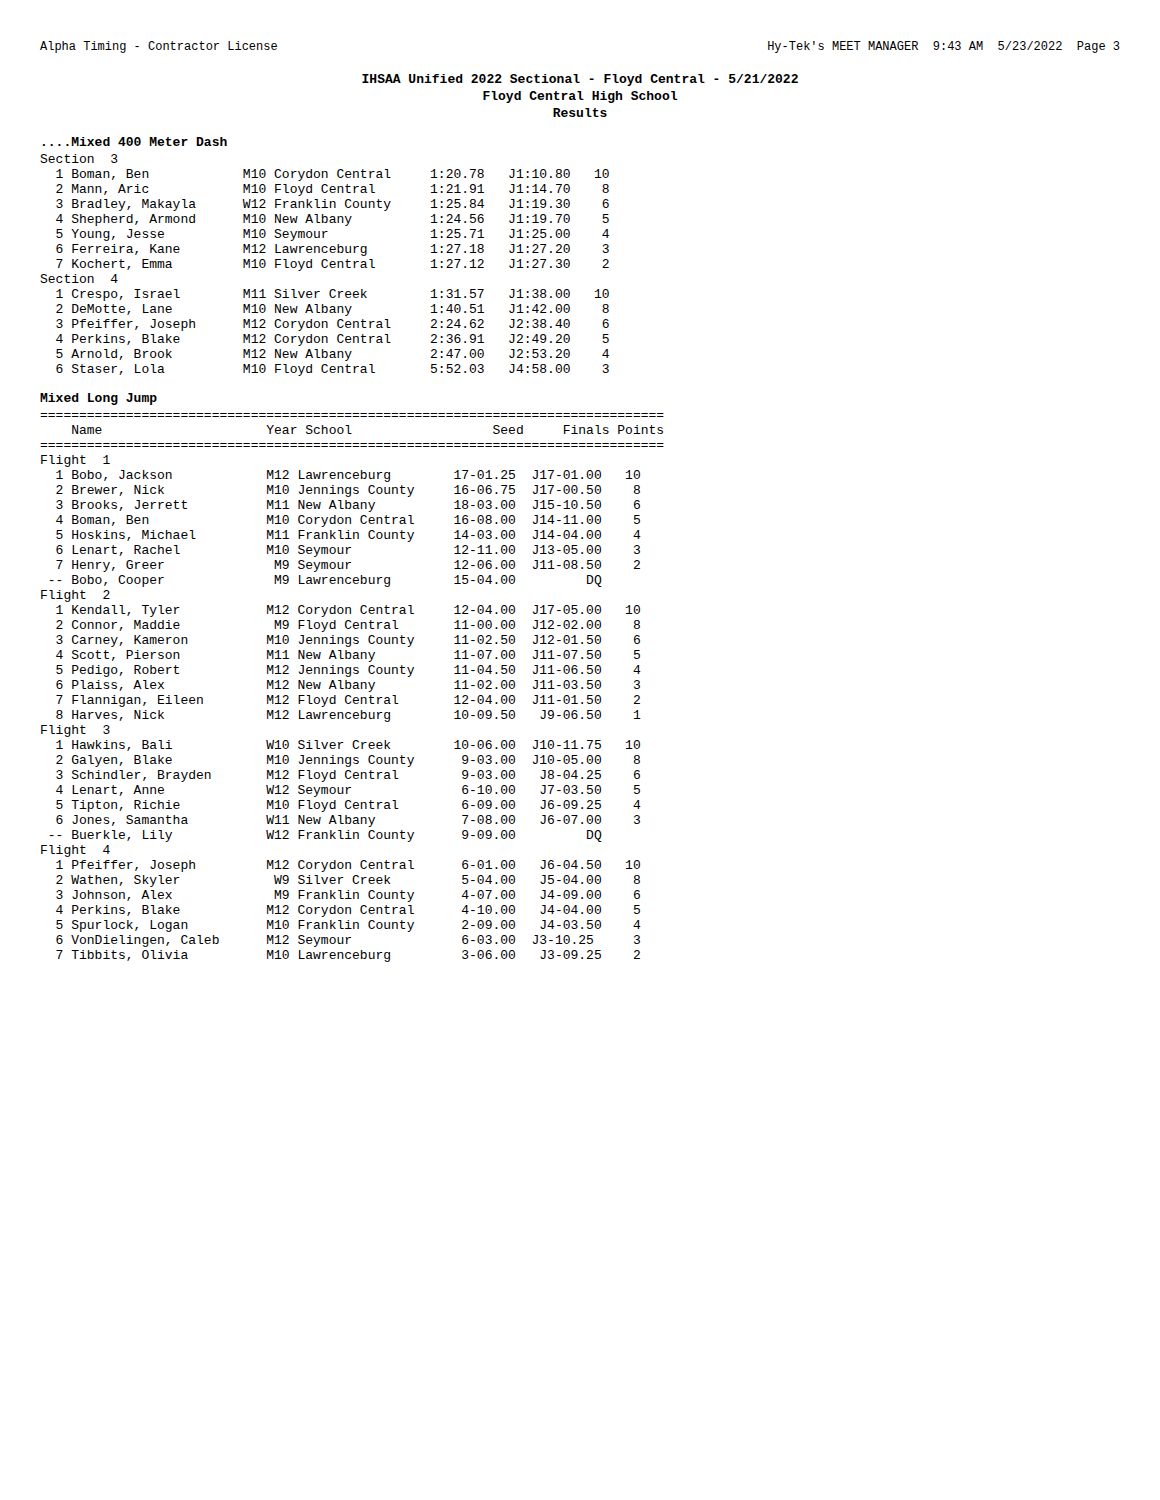Alpha Timing - Contractor License Hy-Tek's MEET MANAGER 9:43 AM 5/23/2022 Page 3
IHSAA Unified 2022 Sectional - Floyd Central - 5/21/2022
Floyd Central High School
Results
....Mixed 400 Meter Dash
Section  3
  1 Boman, Ben            M10 Corydon Central     1:20.78   J1:10.80   10
  2 Mann, Aric            M10 Floyd Central       1:21.91   J1:14.70    8
  3 Bradley, Makayla      W12 Franklin County     1:25.84   J1:19.30    6
  4 Shepherd, Armond      M10 New Albany          1:24.56   J1:19.70    5
  5 Young, Jesse          M10 Seymour             1:25.71   J1:25.00    4
  6 Ferreira, Kane        M12 Lawrenceburg        1:27.18   J1:27.20    3
  7 Kochert, Emma         M10 Floyd Central       1:27.12   J1:27.30    2
Section  4
  1 Crespo, Israel        M11 Silver Creek        1:31.57   J1:38.00   10
  2 DeMotte, Lane         M10 New Albany          1:40.51   J1:42.00    8
  3 Pfeiffer, Joseph      M12 Corydon Central     2:24.62   J2:38.40    6
  4 Perkins, Blake        M12 Corydon Central     2:36.91   J2:49.20    5
  5 Arnold, Brook         M12 New Albany          2:47.00   J2:53.20    4
  6 Staser, Lola          M10 Floyd Central       5:52.03   J4:58.00    3
Mixed Long Jump
================================================================================
    Name                     Year School                  Seed     Finals Points
================================================================================
Flight  1
  1 Bobo, Jackson            M12 Lawrenceburg        17-01.25  J17-01.00   10
  2 Brewer, Nick             M10 Jennings County     16-06.75  J17-00.50    8
  3 Brooks, Jerrett          M11 New Albany          18-03.00  J15-10.50    6
  4 Boman, Ben               M10 Corydon Central     16-08.00  J14-11.00    5
  5 Hoskins, Michael         M11 Franklin County     14-03.00  J14-04.00    4
  6 Lenart, Rachel           M10 Seymour             12-11.00  J13-05.00    3
  7 Henry, Greer              M9 Seymour             12-06.00  J11-08.50    2
 -- Bobo, Cooper              M9 Lawrenceburg        15-04.00         DQ
Flight  2
  1 Kendall, Tyler           M12 Corydon Central     12-04.00  J17-05.00   10
  2 Connor, Maddie            M9 Floyd Central       11-00.00  J12-02.00    8
  3 Carney, Kameron          M10 Jennings County     11-02.50  J12-01.50    6
  4 Scott, Pierson           M11 New Albany          11-07.00  J11-07.50    5
  5 Pedigo, Robert           M12 Jennings County     11-04.50  J11-06.50    4
  6 Plaiss, Alex             M12 New Albany          11-02.00  J11-03.50    3
  7 Flannigan, Eileen        M12 Floyd Central       12-04.00  J11-01.50    2
  8 Harves, Nick             M12 Lawrenceburg        10-09.50   J9-06.50    1
Flight  3
  1 Hawkins, Bali            W10 Silver Creek        10-06.00  J10-11.75   10
  2 Galyen, Blake            M10 Jennings County      9-03.00  J10-05.00    8
  3 Schindler, Brayden       M12 Floyd Central        9-03.00   J8-04.25    6
  4 Lenart, Anne             W12 Seymour              6-10.00   J7-03.50    5
  5 Tipton, Richie           M10 Floyd Central        6-09.00   J6-09.25    4
  6 Jones, Samantha          W11 New Albany           7-08.00   J6-07.00    3
 -- Buerkle, Lily            W12 Franklin County      9-09.00         DQ
Flight  4
  1 Pfeiffer, Joseph         M12 Corydon Central      6-01.00   J6-04.50   10
  2 Wathen, Skyler            W9 Silver Creek         5-04.00   J5-04.00    8
  3 Johnson, Alex             M9 Franklin County      4-07.00   J4-09.00    6
  4 Perkins, Blake           M12 Corydon Central      4-10.00   J4-04.00    5
  5 Spurlock, Logan          M10 Franklin County      2-09.00   J4-03.50    4
  6 VonDielingen, Caleb      M12 Seymour              6-03.00  J3-10.25     3
  7 Tibbits, Olivia          M10 Lawrenceburg         3-06.00   J3-09.25    2